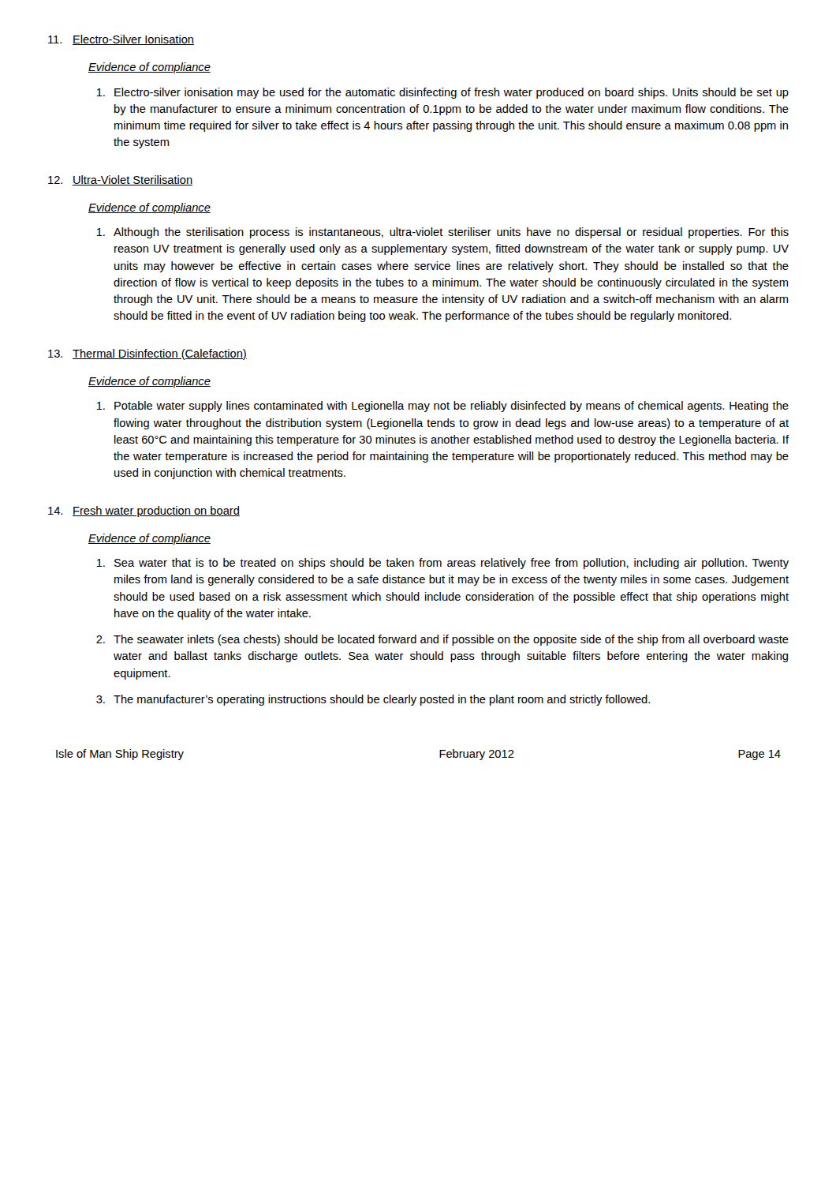11. Electro-Silver Ionisation
Evidence of compliance
Electro-silver ionisation may be used for the automatic disinfecting of fresh water produced on board ships. Units should be set up by the manufacturer to ensure a minimum concentration of 0.1ppm to be added to the water under maximum flow conditions. The minimum time required for silver to take effect is 4 hours after passing through the unit. This should ensure a maximum 0.08 ppm in the system
12. Ultra-Violet Sterilisation
Evidence of compliance
Although the sterilisation process is instantaneous, ultra-violet steriliser units have no dispersal or residual properties. For this reason UV treatment is generally used only as a supplementary system, fitted downstream of the water tank or supply pump. UV units may however be effective in certain cases where service lines are relatively short. They should be installed so that the direction of flow is vertical to keep deposits in the tubes to a minimum. The water should be continuously circulated in the system through the UV unit. There should be a means to measure the intensity of UV radiation and a switch-off mechanism with an alarm should be fitted in the event of UV radiation being too weak. The performance of the tubes should be regularly monitored.
13. Thermal Disinfection (Calefaction)
Evidence of compliance
Potable water supply lines contaminated with Legionella may not be reliably disinfected by means of chemical agents. Heating the flowing water throughout the distribution system (Legionella tends to grow in dead legs and low-use areas) to a temperature of at least 60°C and maintaining this temperature for 30 minutes is another established method used to destroy the Legionella bacteria. If the water temperature is increased the period for maintaining the temperature will be proportionately reduced. This method may be used in conjunction with chemical treatments.
14. Fresh water production on board
Evidence of compliance
Sea water that is to be treated on ships should be taken from areas relatively free from pollution, including air pollution. Twenty miles from land is generally considered to be a safe distance but it may be in excess of the twenty miles in some cases. Judgement should be used based on a risk assessment which should include consideration of the possible effect that ship operations might have on the quality of the water intake.
The seawater inlets (sea chests) should be located forward and if possible on the opposite side of the ship from all overboard waste water and ballast tanks discharge outlets. Sea water should pass through suitable filters before entering the water making equipment.
The manufacturer’s operating instructions should be clearly posted in the plant room and strictly followed.
Isle of Man Ship Registry
February 2012
Page 14